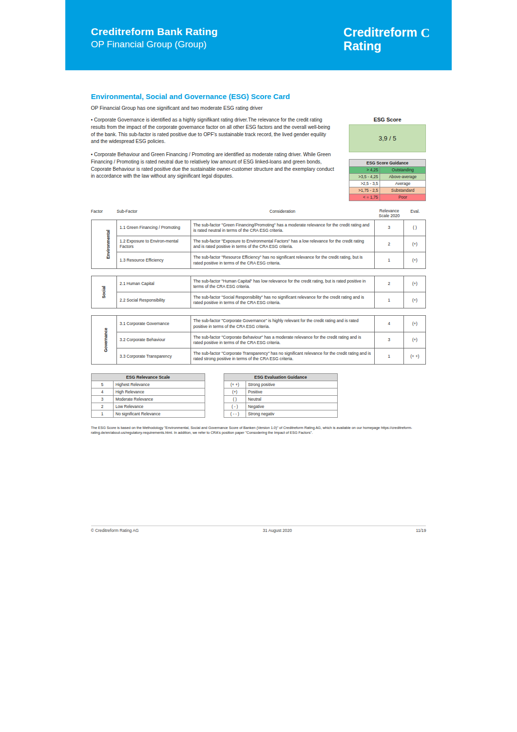Creditreform Bank Rating
OP Financial Group (Group)
Creditreform C Rating
Environmental, Social and Governance (ESG) Score Card
OP Financial Group has one significant and two moderate ESG rating driver
• Corporate Governance is identified as a highly signifikant rating driver.The relevance for the credit rating results from the impact of the corporate governance factor on all other ESG factors and the overall well-being of the bank. This sub-factor is rated positive due to OPF's sustainable track record, the lived gender equility and the widespread ESG policies.
• Corporate Behaviour and Green Financing / Promoting are identified as moderate rating driver. While Green Financing / Promoting is rated neutral due to relatively low amount of ESG linked-loans and green bonds, Coporate Behaviour is rated positive due the sustainable owner-customer structure and the exemplary conduct in accordance with the law without any siginificant legal disputes.
ESG Score
3,9 / 5
| ESG Score Guidance |
| --- |
| > 4,25 | Outstanding |
| >3,5 - 4,25 | Above-average |
| >2,5 - 3,5 | Average |
| >1,75 - 2,5 | Substandard |
| < = 1,75 | Poor |
Factor
Sub-Factor
Consideration
Relevance
Scale 2020
Eval.
| Environmental | 1.1 Green Financing / Promoting | The sub-factor "Green Financing/Promoting" has a moderate relevance for the credit rating and is rated neutral in terms of the CRA ESG criteria. | 3 | ( ) |
| 1.2 Exposure to Environ-mental Factors | The sub-factor "Exposure to Environmental Factors" has a low relevance for the credit rating and is rated positive in terms of the CRA ESG criteria. | 2 | (+) |
| 1.3 Resource Efficiency | The sub-factor "Resource Efficiency" has no significant relevance for the credit rating, but is rated positive in terms of the CRA ESG criteria. | 1 | (+) |
| Social | 2.1 Human Capital | The sub-factor "Human Capital" has low relevance for the credit rating, but is rated positive in terms of the CRA ESG criteria. | 2 | (+) |
| 2.2 Social Responsibility | The sub-factor "Social Responsibility" has no significant relevance for the credit rating and is rated positive in terms of the CRA ESG criteria. | 1 | (+) |
| Governance | 3.1 Corporate Governance | The sub-factor "Corporate Governance" is highly relevant for the credit rating and is rated positive in terms of the CRA ESG criteria. | 4 | (+) |
| 3.2 Corporate Behaviour | The sub-factor "Corporate Behaviour" has a moderate relevance for the credit rating and is rated positive in terms of the CRA ESG criteria. | 3 | (+) |
| 3.3 Corporate Transparency | The sub-factor "Corporate Transparency" has no significant relevance for the credit rating and is rated strong positive in terms of the CRA ESG criteria. | 1 | (+ +) |
| ESG Relevance Scale |
| --- |
| 5 | Highest Relevance |
| 4 | High Relevance |
| 3 | Moderate Relevance |
| 2 | Low Relevance |
| 1 | No significant Relevance |
| ESG Evaluation Guidance |
| --- |
| (+ +) | Strong positive |
| (+) | Positive |
| ( ) | Neutral |
| ( - ) | Negative |
| ( - - ) | Strong negativ |
The ESG Score is based on the Methodology "Environmental, Social and Governance Score of Banken (Version 1.0)" of Creditreform Rating AG, which is available on our homepage https://creditreform-rating.de/en/about-us/regulatory-requirements.html. In addition, we refer to CRA's position paper "Consodering the Impact of ESG Factors".
© Creditreform Rating AG 31 August 2020 11/19